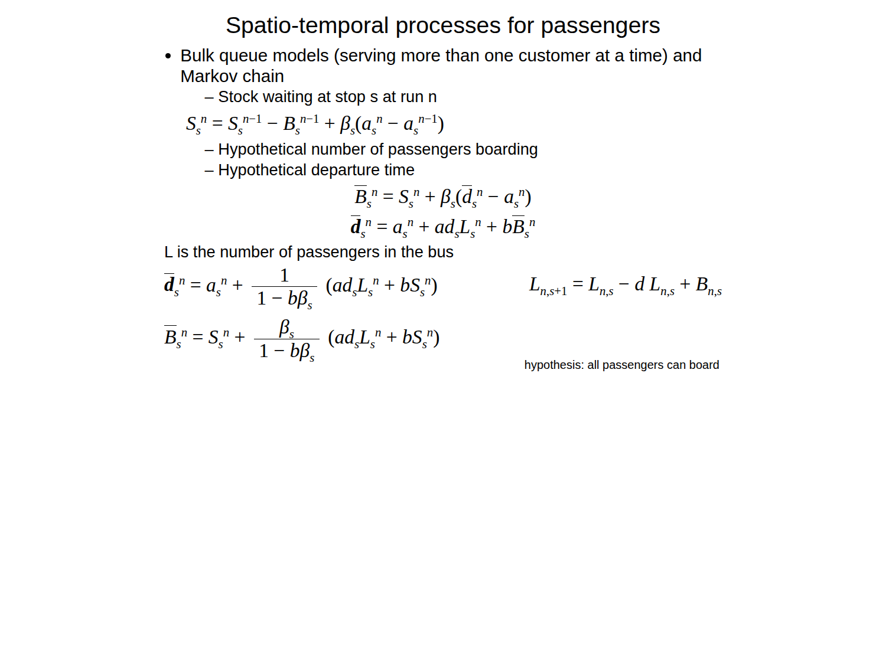Spatio-temporal processes for passengers
Bulk queue models (serving more than one customer at a time) and Markov chain
Stock waiting at stop s at run n
Ssn = Ssn−1 − Bsn−1 + βs(asn − asn−1)
Hypothetical number of passengers boarding
Hypothetical departure time
Bsn = Ssn + βs(dsn − asn)
dsn = asn + adsLsn + bBsn
L is the number of passengers in the bus
dsn = asn + 1 1 − bβs (adsLsn + bSsn)
Ln,s+1 = Ln,s − d Ln,s + Bn,s
Bsn = Ssn + βs 1 − bβs (adsLsn + bSsn)
hypothesis: all passengers can board